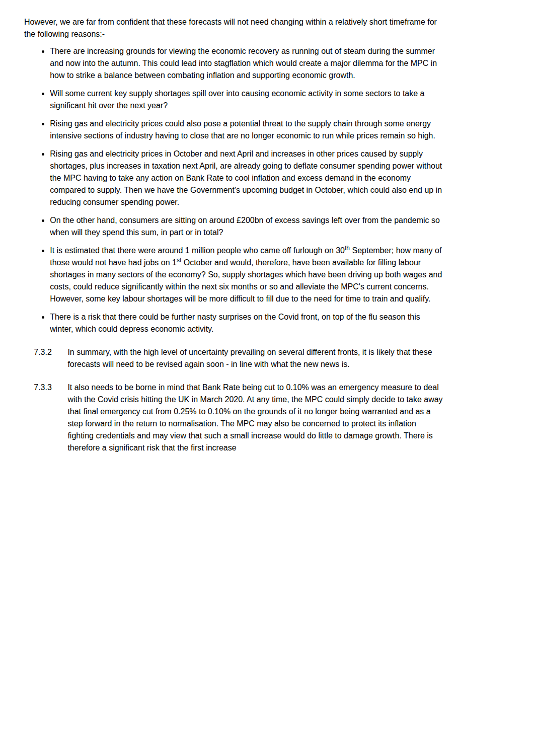However, we are far from confident that these forecasts will not need changing within a relatively short timeframe for the following reasons:-
There are increasing grounds for viewing the economic recovery as running out of steam during the summer and now into the autumn. This could lead into stagflation which would create a major dilemma for the MPC in how to strike a balance between combating inflation and supporting economic growth.
Will some current key supply shortages spill over into causing economic activity in some sectors to take a significant hit over the next year?
Rising gas and electricity prices could also pose a potential threat to the supply chain through some energy intensive sections of industry having to close that are no longer economic to run while prices remain so high.
Rising gas and electricity prices in October and next April and increases in other prices caused by supply shortages, plus increases in taxation next April, are already going to deflate consumer spending power without the MPC having to take any action on Bank Rate to cool inflation and excess demand in the economy compared to supply. Then we have the Government's upcoming budget in October, which could also end up in reducing consumer spending power.
On the other hand, consumers are sitting on around £200bn of excess savings left over from the pandemic so when will they spend this sum, in part or in total?
It is estimated that there were around 1 million people who came off furlough on 30th September; how many of those would not have had jobs on 1st October and would, therefore, have been available for filling labour shortages in many sectors of the economy? So, supply shortages which have been driving up both wages and costs, could reduce significantly within the next six months or so and alleviate the MPC's current concerns. However, some key labour shortages will be more difficult to fill due to the need for time to train and qualify.
There is a risk that there could be further nasty surprises on the Covid front, on top of the flu season this winter, which could depress economic activity.
7.3.2
In summary, with the high level of uncertainty prevailing on several different fronts, it is likely that these forecasts will need to be revised again soon - in line with what the new news is.
7.3.3
It also needs to be borne in mind that Bank Rate being cut to 0.10% was an emergency measure to deal with the Covid crisis hitting the UK in March 2020. At any time, the MPC could simply decide to take away that final emergency cut from 0.25% to 0.10% on the grounds of it no longer being warranted and as a step forward in the return to normalisation. The MPC may also be concerned to protect its inflation fighting credentials and may view that such a small increase would do little to damage growth. There is therefore a significant risk that the first increase